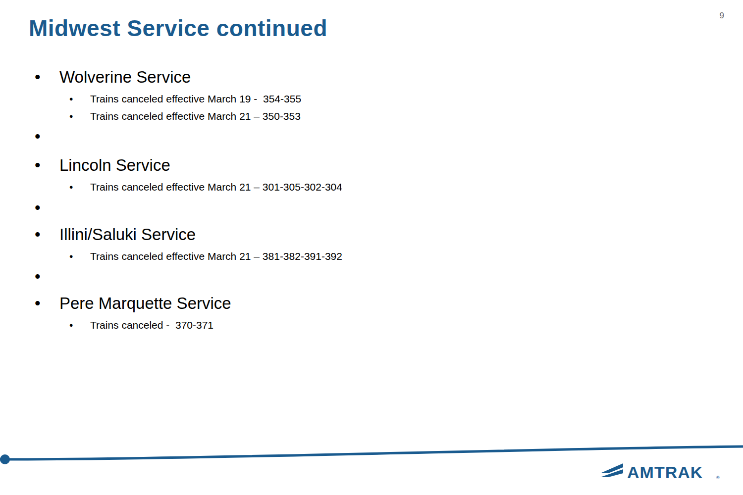9
Midwest Service continued
Wolverine Service
Trains canceled effective March 19 - 354-355
Trains canceled effective March 21 – 350-353
Lincoln Service
Trains canceled effective March 21 – 301-305-302-304
Illini/Saluki Service
Trains canceled effective March 21 – 381-382-391-392
Pere Marquette Service
Trains canceled - 370-371
AMTRAK ®